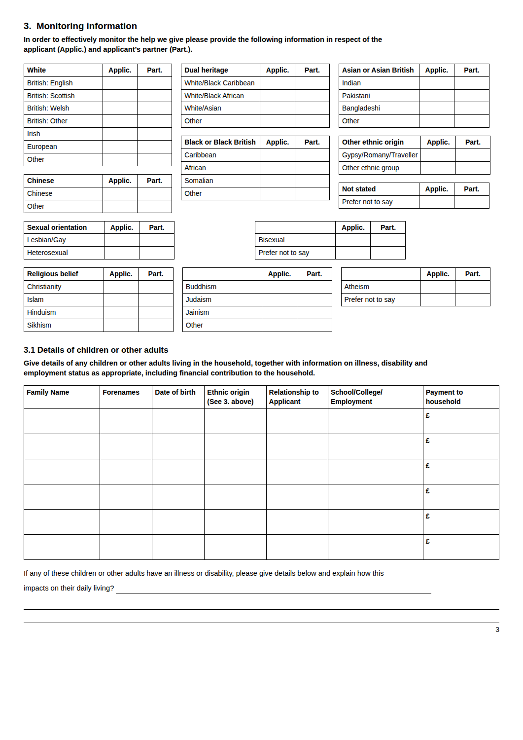3. Monitoring information
In order to effectively monitor the help we give please provide the following information in respect of the applicant (Applic.) and applicant’s partner (Part.).
| / White / Applic. / Part. / / --- / --- / --- / / British: English / / / / British: Scottish / / / / British: Welsh / / / / British: Other / / / / Irish / / / / European / / / / Other / / / / Chinese / Applic. / Part. / / --- / --- / --- / / Chinese / / / / Other / / / | / Dual heritage / Applic. / Part. / / --- / --- / --- / / White/Black Caribbean / / / / White/Black African / / / / White/Asian / / / / Other / / / / Black or Black British / Applic. / Part. / / --- / --- / --- / / Caribbean / / / / African / / / / Somalian / / / / Other / / / | / Asian or Asian British / Applic. / Part. / / --- / --- / --- / / Indian / / / / Pakistani / / / / Bangladeshi / / / / Other / / / / Other ethnic origin / Applic. / Part. / / --- / --- / --- / / Gypsy/Romany/Traveller / / / / Other ethnic group / / / / Not stated / Applic. / Part. / / --- / --- / --- / / Prefer not to say / / / |
| / Sexual orientation / Applic. / Part. / / --- / --- / --- / / Lesbian/Gay / / / / Heterosexual / / / | / / Applic. / Part. / / --- / --- / --- / / Bisexual / / / / Prefer not to say / / / | |
| / Religious belief / Applic. / Part. / / --- / --- / --- / / Christianity / / / / Islam / / / / Hinduism / / / / Sikhism / / / | / / Applic. / Part. / / --- / --- / --- / / Buddhism / / / / Judaism / / / / Jainism / / / / Other / / / | / / Applic. / Part. / / --- / --- / --- / / Atheism / / / / Prefer not to say / / / |
3.1 Details of children or other adults
Give details of any children or other adults living in the household, together with information on illness, disability and employment status as appropriate, including financial contribution to the household.
| Family Name | Forenames | Date of birth | Ethnic origin (See 3. above) | Relationship to Applicant | School/College/ Employment | Payment to household |
| --- | --- | --- | --- | --- | --- | --- |
| | | | | | | £ |
| | | | | | | £ |
| | | | | | | £ |
| | | | | | | £ |
| | | | | | | £ |
| | | | | | | £ |
If any of these children or other adults have an illness or disability, please give details below and explain how this
impacts on their daily living?
3